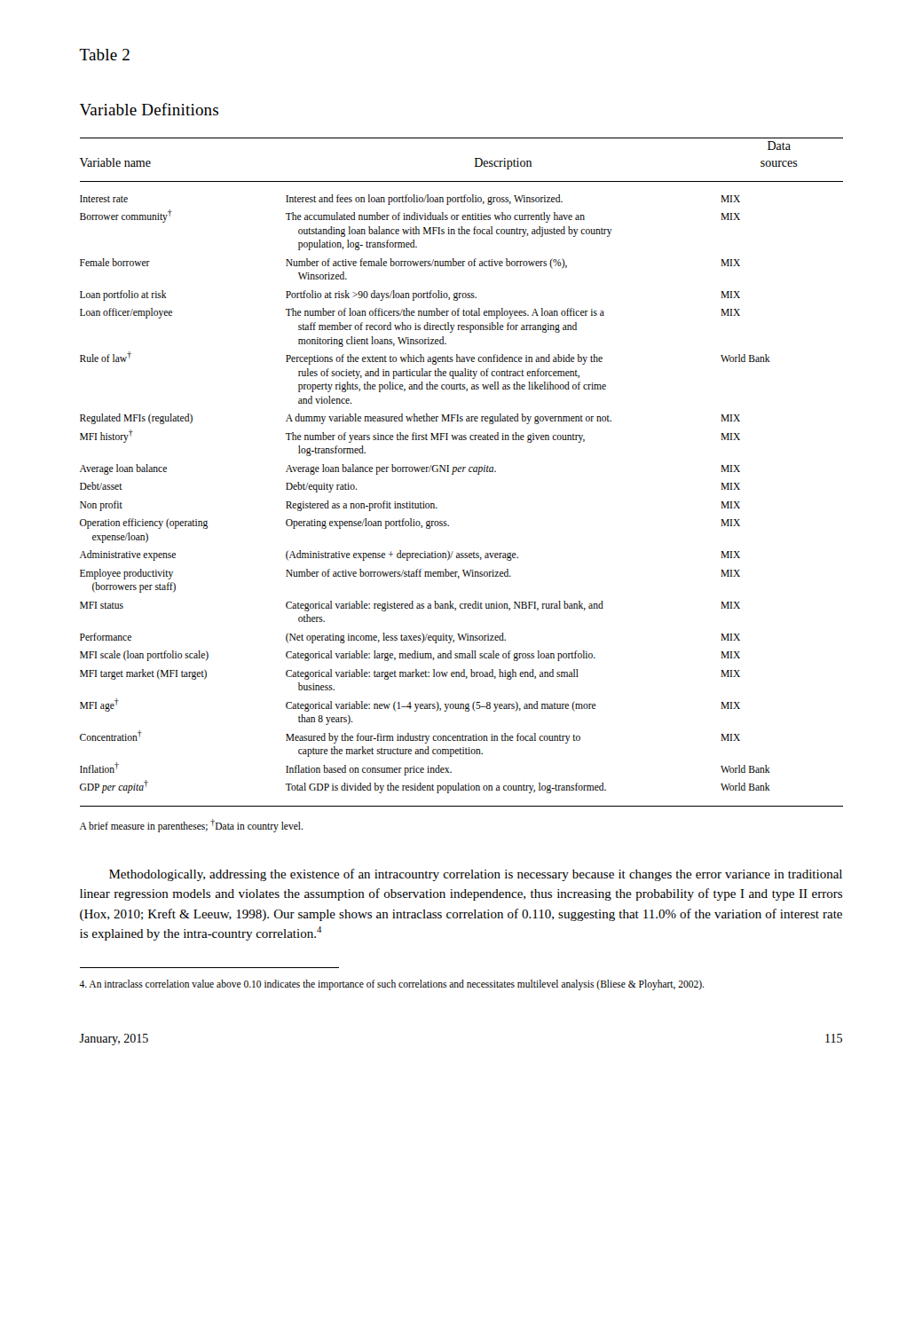Table 2
Variable Definitions
| | | Data |
| --- | --- | --- |
| Variable name | Description | sources |
| Interest rate | Interest and fees on loan portfolio/loan portfolio, gross, Winsorized. | MIX |
| Borrower community † | The accumulated number of individuals or entities who currently have an outstanding loan balance with MFIs in the focal country, adjusted by country population, log- transformed. | MIX |
| Female borrower | Number of active female borrowers/number of active borrowers (%), Winsorized. | MIX |
| Loan portfolio at risk | Portfolio at risk >90 days/loan portfolio, gross. | MIX |
| Loan officer/employee | The number of loan officers/the number of total employees. A loan officer is a staff member of record who is directly responsible for arranging and monitoring client loans, Winsorized. | MIX |
| Rule of law † | Perceptions of the extent to which agents have confidence in and abide by the rules of society, and in particular the quality of contract enforcement, property rights, the police, and the courts, as well as the likelihood of crime and violence. | World Bank |
| Regulated MFIs (regulated) | A dummy variable measured whether MFIs are regulated by government or not. | MIX |
| MFI history † | The number of years since the first MFI was created in the given country, log-transformed. | MIX |
| Average loan balance | Average loan balance per borrower/GNI per capita . | MIX |
| Debt/asset | Debt/equity ratio. | MIX |
| Non profit | Registered as a non-profit institution. | MIX |
| Operation efficiency (operating expense/loan) | Operating expense/loan portfolio, gross. | MIX |
| Administrative expense | (Administrative expense + depreciation)/ assets, average. | MIX |
| Employee productivity (borrowers per staff) | Number of active borrowers/staff member, Winsorized. | MIX |
| MFI status | Categorical variable: registered as a bank, credit union, NBFI, rural bank, and others. | MIX |
| Performance | (Net operating income, less taxes)/equity, Winsorized. | MIX |
| MFI scale (loan portfolio scale) | Categorical variable: large, medium, and small scale of gross loan portfolio. | MIX |
| MFI target market (MFI target) | Categorical variable: target market: low end, broad, high end, and small business. | MIX |
| MFI age † | Categorical variable: new (1–4 years), young (5–8 years), and mature (more than 8 years). | MIX |
| Concentration † | Measured by the four-firm industry concentration in the focal country to capture the market structure and competition. | MIX |
| Inflation † | Inflation based on consumer price index. | World Bank |
| GDP per capita † | Total GDP is divided by the resident population on a country, log-transformed. | World Bank |
A brief measure in parentheses; †Data in country level.
Methodologically, addressing the existence of an intracountry correlation is necessary because it changes the error variance in traditional linear regression models and violates the assumption of observation independence, thus increasing the probability of type I and type II errors (Hox, 2010; Kreft & Leeuw, 1998). Our sample shows an intraclass correlation of 0.110, suggesting that 11.0% of the variation of interest rate is explained by the intra-country correlation.4
4. An intraclass correlation value above 0.10 indicates the importance of such correlations and necessitates multilevel analysis (Bliese & Ployhart, 2002).
January, 2015 115